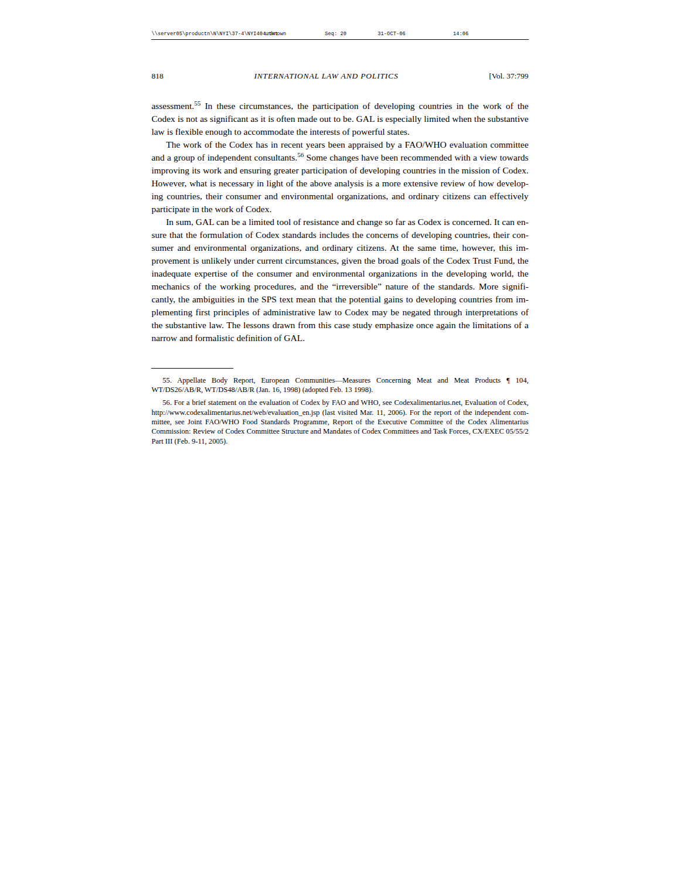\\server05\productn\N\NYI\37-4\NYI404.txt unknown Seq: 2031-OCT-0614:06
818 INTERNATIONAL LAW AND POLITICS [Vol. 37:799
assessment.55 In these circumstances, the participation of developing countries in the work of the Codex is not as significant as it is often made out to be. GAL is especially limited when the substantive law is flexible enough to accommodate the interests of powerful states.
The work of the Codex has in recent years been appraised by a FAO/WHO evaluation committee and a group of independent consultants.56 Some changes have been recommended with a view towards improving its work and ensuring greater participation of developing countries in the mission of Codex. However, what is necessary in light of the above analysis is a more extensive review of how developing countries, their consumer and environmental organizations, and ordinary citizens can effectively participate in the work of Codex.
In sum, GAL can be a limited tool of resistance and change so far as Codex is concerned. It can ensure that the formulation of Codex standards includes the concerns of developing countries, their consumer and environmental organizations, and ordinary citizens. At the same time, however, this improvement is unlikely under current circumstances, given the broad goals of the Codex Trust Fund, the inadequate expertise of the consumer and environmental organizations in the developing world, the mechanics of the working procedures, and the “irreversible” nature of the standards. More significantly, the ambiguities in the SPS text mean that the potential gains to developing countries from implementing first principles of administrative law to Codex may be negated through interpretations of the substantive law. The lessons drawn from this case study emphasize once again the limitations of a narrow and formalistic definition of GAL.
55. Appellate Body Report, European Communities—Measures Concerning Meat and Meat Products ¶ 104, WT/DS26/AB/R, WT/DS48/AB/R (Jan. 16, 1998) (adopted Feb. 13 1998).
56. For a brief statement on the evaluation of Codex by FAO and WHO, see Codexalimentarius.net, Evaluation of Codex, http://www.codexalimentarius.net/web/evaluation_en.jsp (last visited Mar. 11, 2006). For the report of the independent committee, see Joint FAO/WHO Food Standards Programme, Report of the Executive Committee of the Codex Alimentarius Commission: Review of Codex Committee Structure and Mandates of Codex Committees and Task Forces, CX/EXEC 05/55/2 Part III (Feb. 9-11, 2005).